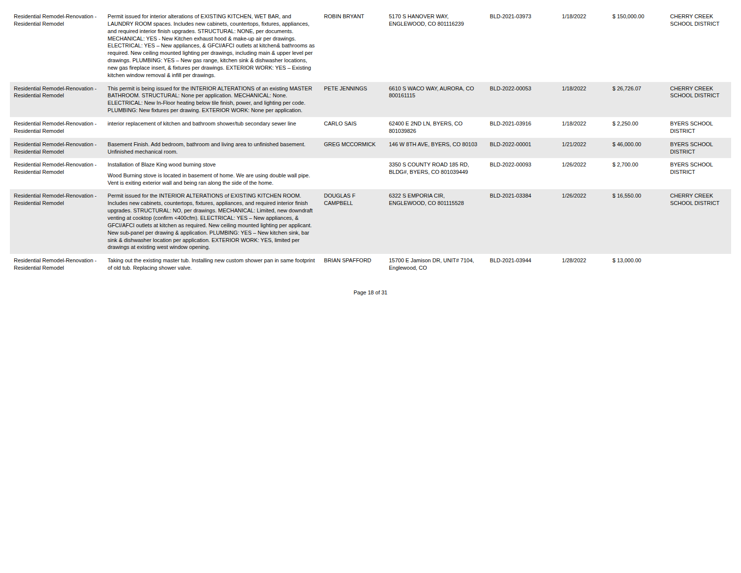| Residential Remodel-Renovation - Residential Remodel | Permit issued for interior alterations of EXISTING KITCHEN, WET BAR, and LAUNDRY ROOM spaces. Includes new cabinets, countertops, fixtures, appliances, and required interior finish upgrades. STRUCTURAL: NONE, per documents. MECHANICAL: YES - New Kitchen exhaust hood & make-up air per drawings. ELECTRICAL: YES – New appliances, & GFCI/AFCI outlets at kitchen& bathrooms as required. New ceiling mounted lighting per drawings, including main & upper level per drawings. PLUMBING: YES – New gas range, kitchen sink & dishwasher locations, new gas fireplace insert, & fixtures per drawings. EXTERIOR WORK: YES – Existing kitchen window removal & infill per drawings. | ROBIN BRYANT | 5170 S HANOVER WAY, ENGLEWOOD, CO 801116239 | BLD-2021-03973 | 1/18/2022 | $ 150,000.00 | CHERRY CREEK SCHOOL DISTRICT |
| Residential Remodel-Renovation - Residential Remodel | This permit is being issued for the INTERIOR ALTERATIONS of an existing MASTER BATHROOM. STRUCTURAL: None per application. MECHANICAL: None. ELECTRICAL: New In-Floor heating below tile finish, power, and lighting per code. PLUMBING: New fixtures per drawing. EXTERIOR WORK: None per application. | PETE JENNINGS | 6610 S WACO WAY, AURORA, CO 800161115 | BLD-2022-00053 | 1/18/2022 | $ 26,726.07 | CHERRY CREEK SCHOOL DISTRICT |
| Residential Remodel-Renovation - Residential Remodel | interior replacement of kitchen and bathroom shower/tub secondary sewer line | CARLO SAIS | 62400 E 2ND LN, BYERS, CO 801039826 | BLD-2021-03916 | 1/18/2022 | $ 2,250.00 | BYERS SCHOOL DISTRICT |
| Residential Remodel-Renovation - Residential Remodel | Basement Finish. Add bedroom, bathroom and living area to unfinished basement. Unfinished mechanical room. | GREG MCCORMICK | 146 W 8TH AVE, BYERS, CO 80103 | BLD-2022-00001 | 1/21/2022 | $ 46,000.00 | BYERS SCHOOL DISTRICT |
| Residential Remodel-Renovation - Residential Remodel | Installation of Blaze King wood burning stove Wood Burning stove is located in basement of home. We are using double wall pipe. Vent is exiting exterior wall and being ran along the side of the home. | | 3350 S COUNTY ROAD 185 RD, BLDG#, BYERS, CO 801039449 | BLD-2022-00093 | 1/26/2022 | $ 2,700.00 | BYERS SCHOOL DISTRICT |
| Residential Remodel-Renovation - Residential Remodel | Permit issued for the INTERIOR ALTERATIONS of EXISTING KITCHEN ROOM. Includes new cabinets, countertops, fixtures, appliances, and required interior finish upgrades. STRUCTURAL: NO, per drawings. MECHANICAL: Limited, new downdraft venting at cooktop (confirm <400cfm). ELECTRICAL: YES – New appliances, & GFCI/AFCI outlets at kitchen as required. New ceiling mounted lighting per applicant. New sub-panel per drawing & application. PLUMBING: YES – New kitchen sink, bar sink & dishwasher location per application. EXTERIOR WORK: YES, limited per drawings at existing west window opening. | DOUGLAS F CAMPBELL | 6322 S EMPORIA CIR, ENGLEWOOD, CO 801115528 | BLD-2021-03384 | 1/26/2022 | $ 16,550.00 | CHERRY CREEK SCHOOL DISTRICT |
| Residential Remodel-Renovation - Residential Remodel | Taking out the existing master tub. Installing new custom shower pan in same footprint of old tub. Replacing shower valve. | BRIAN SPAFFORD | 15700 E Jamison DR, UNIT# 7104, Englewood, CO | BLD-2021-03944 | 1/28/2022 | $ 13,000.00 | |
Page 18 of 31